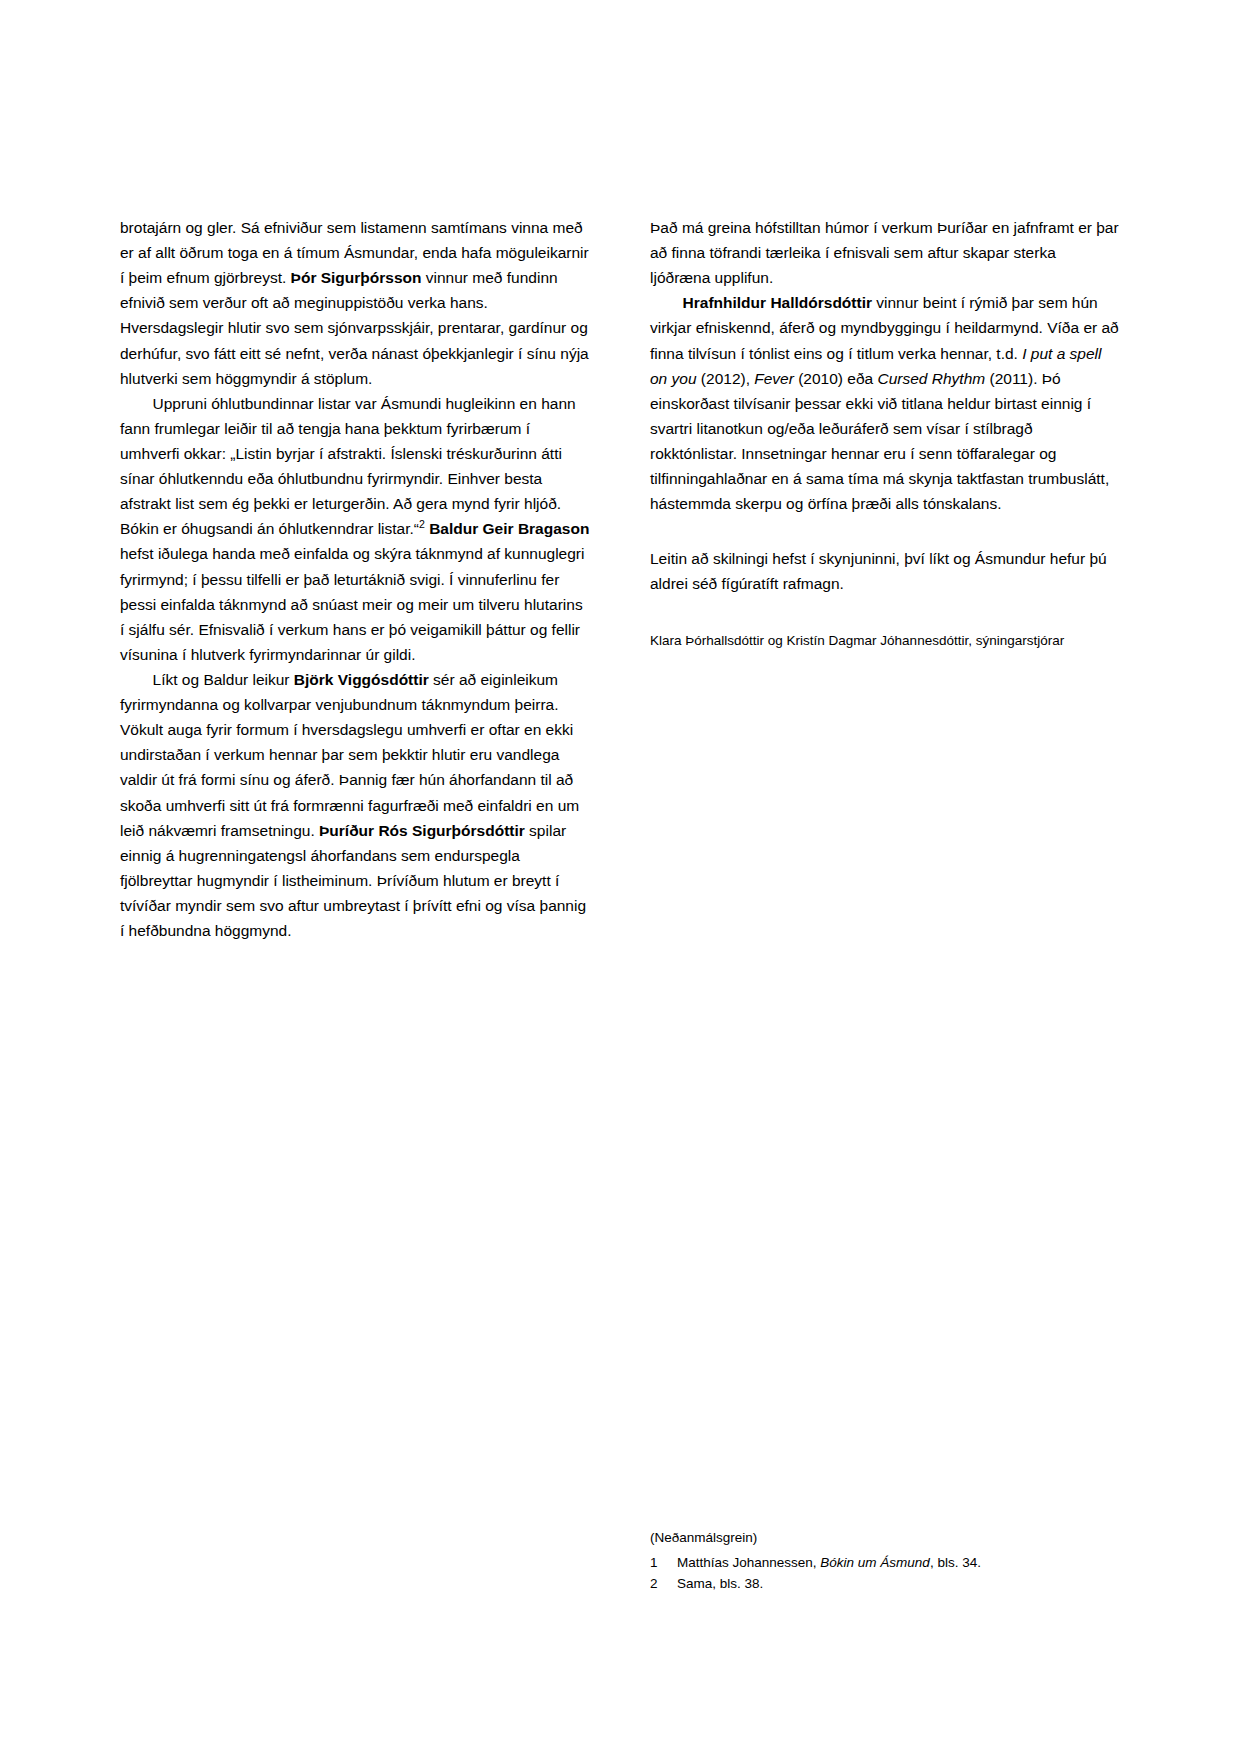brotajárn og gler. Sá efniviður sem listamenn samtímans vinna með er af allt öðrum toga en á tímum Ásmundar, enda hafa möguleikarnir í þeim efnum gjörbreyst. Þór Sigurþórsson vinnur með fundinn efnivið sem verður oft að meginuppistöðu verka hans. Hversdagslegir hlutir svo sem sjónvarpsskjáir, prentarar, gardínur og derhúfur, svo fátt eitt sé nefnt, verða nánast óþekkjanlegir í sínu nýja hlutverki sem höggmyndir á stöplum.
Uppruni óhlutbundinnar listar var Ásmundi hugleikinn en hann fann frumlegar leiðir til að tengja hana þekktum fyrirbærum í umhverfi okkar: „Listin byrjar í afstrakti. Íslenski tréskurðurinn átti sínar óhlutkenndu eða óhlutbundnu fyrirmyndir. Einhver besta afstrakt list sem ég þekki er leturgerðin. Að gera mynd fyrir hljóð. Bókin er óhugsandi án óhlutkenndrar listar.“2 Baldur Geir Bragason hefst iðulega handa með einfalda og skýra táknmynd af kunnuglegri fyrirmynd; í þessu tilfelli er það leturtáknið svigi. Í vinnuferlinu fer þessi einfalda táknmynd að snúast meir og meir um tilveru hlutarins í sjálfu sér. Efnisvalið í verkum hans er þó veigamikill þáttur og fellir vísunina í hlutverk fyrirmyndarinnar úr gildi.
Líkt og Baldur leikur Björk Viggósdóttir sér að eiginleikum fyrirmyndanna og kollvarpar venjubundnum táknmyndum þeirra. Vökult auga fyrir formum í hversdagslegu umhverfi er oftar en ekki undirstaðan í verkum hennar þar sem þekktir hlutir eru vandlega valdir út frá formi sínu og áferð. Þannig fær hún áhorfandann til að skoða umhverfi sitt út frá formrænni fagurfræði með einfaldri en um leið nákvæmri framsetningu. Þuríður Rós Sigurþórsdóttir spilar einnig á hugrenningatengsl áhorfandans sem endurspegla fjölbreyttar hugmyndir í listheiminum. Þrívíðum hlutum er breytt í tvívíðar myndir sem svo aftur umbreytast í þrívítt efni og vísa þannig í hefðbundna höggmynd.
Það má greina hófstilltan húmor í verkum Þuríðar en jafnframt er þar að finna töfrandi tærleika í efnisvali sem aftur skapar sterka ljóðræna upplifun.
Hrafnhildur Halldórsdóttir vinnur beint í rýmið þar sem hún virkjar efniskennd, áferð og myndbyggingu í heildarmynd. Víða er að finna tilvísun í tónlist eins og í titlum verka hennar, t.d. I put a spell on you (2012), Fever (2010) eða Cursed Rhythm (2011). Þó einskorðast tilvísanir þessar ekki við titlana heldur birtast einnig í svartri litanotkun og/eða leðuráferð sem vísar í stílbragð rokktónlistar. Innsetningar hennar eru í senn töffaralegar og tilfinningahlaðnar en á sama tíma má skynja taktfastan trumbuslátt, hástemmda skerpu og örfína þræði alls tónskalans.
Leitin að skilningi hefst í skynjuninni, því líkt og Ásmundur hefur þú aldrei séð fígúratíft rafmagn.
Klara Þórhallsdóttir og Kristín Dagmar Jóhannesdóttir, sýningarstjórar
(Neðanmálsgrein)
1 Matthías Johannessen, Bókin um Ásmund, bls. 34.
2 Sama, bls. 38.